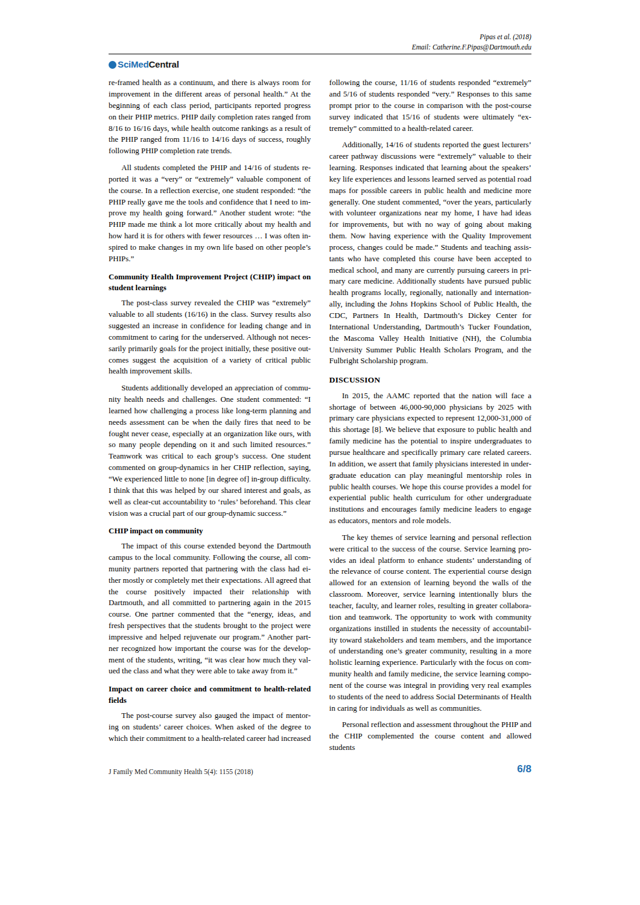Pipas et al. (2018)
Email: Catherine.F.Pipas@Dartmouth.edu
SciMed Central
re-framed health as a continuum, and there is always room for improvement in the different areas of personal health.” At the beginning of each class period, participants reported progress on their PHIP metrics. PHIP daily completion rates ranged from 8/16 to 16/16 days, while health outcome rankings as a result of the PHIP ranged from 11/16 to 14/16 days of success, roughly following PHIP completion rate trends.
All students completed the PHIP and 14/16 of students reported it was a “very” or “extremely” valuable component of the course. In a reflection exercise, one student responded: “the PHIP really gave me the tools and confidence that I need to improve my health going forward.” Another student wrote: “the PHIP made me think a lot more critically about my health and how hard it is for others with fewer resources … I was often inspired to make changes in my own life based on other people’s PHIPs.”
Community Health Improvement Project (CHIP) impact on student learnings
The post-class survey revealed the CHIP was “extremely” valuable to all students (16/16) in the class. Survey results also suggested an increase in confidence for leading change and in commitment to caring for the underserved. Although not necessarily primarily goals for the project initially, these positive outcomes suggest the acquisition of a variety of critical public health improvement skills.
Students additionally developed an appreciation of community health needs and challenges. One student commented: “I learned how challenging a process like long-term planning and needs assessment can be when the daily fires that need to be fought never cease, especially at an organization like ours, with so many people depending on it and such limited resources.” Teamwork was critical to each group’s success. One student commented on group-dynamics in her CHIP reflection, saying, “We experienced little to none [in degree of] in-group difficulty. I think that this was helped by our shared interest and goals, as well as clear-cut accountability to ‘rules’ beforehand. This clear vision was a crucial part of our group-dynamic success.”
CHIP impact on community
The impact of this course extended beyond the Dartmouth campus to the local community. Following the course, all community partners reported that partnering with the class had either mostly or completely met their expectations. All agreed that the course positively impacted their relationship with Dartmouth, and all committed to partnering again in the 2015 course. One partner commented that the “energy, ideas, and fresh perspectives that the students brought to the project were impressive and helped rejuvenate our program.” Another partner recognized how important the course was for the development of the students, writing, “it was clear how much they valued the class and what they were able to take away from it.”
Impact on career choice and commitment to health-related fields
The post-course survey also gauged the impact of mentoring on students’ career choices. When asked of the degree to which their commitment to a health-related career had increased following the course, 11/16 of students responded “extremely” and 5/16 of students responded “very.” Responses to this same prompt prior to the course in comparison with the post-course survey indicated that 15/16 of students were ultimately “extremely” committed to a health-related career.
Additionally, 14/16 of students reported the guest lecturers’ career pathway discussions were “extremely” valuable to their learning. Responses indicated that learning about the speakers’ key life experiences and lessons learned served as potential road maps for possible careers in public health and medicine more generally. One student commented, “over the years, particularly with volunteer organizations near my home, I have had ideas for improvements, but with no way of going about making them. Now having experience with the Quality Improvement process, changes could be made.” Students and teaching assistants who have completed this course have been accepted to medical school, and many are currently pursuing careers in primary care medicine. Additionally students have pursued public health programs locally, regionally, nationally and internationally, including the Johns Hopkins School of Public Health, the CDC, Partners In Health, Dartmouth’s Dickey Center for International Understanding, Dartmouth’s Tucker Foundation, the Mascoma Valley Health Initiative (NH), the Columbia University Summer Public Health Scholars Program, and the Fulbright Scholarship program.
Discussion
In 2015, the AAMC reported that the nation will face a shortage of between 46,000-90,000 physicians by 2025 with primary care physicians expected to represent 12,000-31,000 of this shortage [8]. We believe that exposure to public health and family medicine has the potential to inspire undergraduates to pursue healthcare and specifically primary care related careers. In addition, we assert that family physicians interested in undergraduate education can play meaningful mentorship roles in public health courses. We hope this course provides a model for experiential public health curriculum for other undergraduate institutions and encourages family medicine leaders to engage as educators, mentors and role models.
The key themes of service learning and personal reflection were critical to the success of the course. Service learning provides an ideal platform to enhance students’ understanding of the relevance of course content. The experiential course design allowed for an extension of learning beyond the walls of the classroom. Moreover, service learning intentionally blurs the teacher, faculty, and learner roles, resulting in greater collaboration and teamwork. The opportunity to work with community organizations instilled in students the necessity of accountability toward stakeholders and team members, and the importance of understanding one’s greater community, resulting in a more holistic learning experience. Particularly with the focus on community health and family medicine, the service learning component of the course was integral in providing very real examples to students of the need to address Social Determinants of Health in caring for individuals as well as communities.
Personal reflection and assessment throughout the PHIP and the CHIP complemented the course content and allowed students
J Family Med Community Health 5(4): 1155 (2018)
6/8